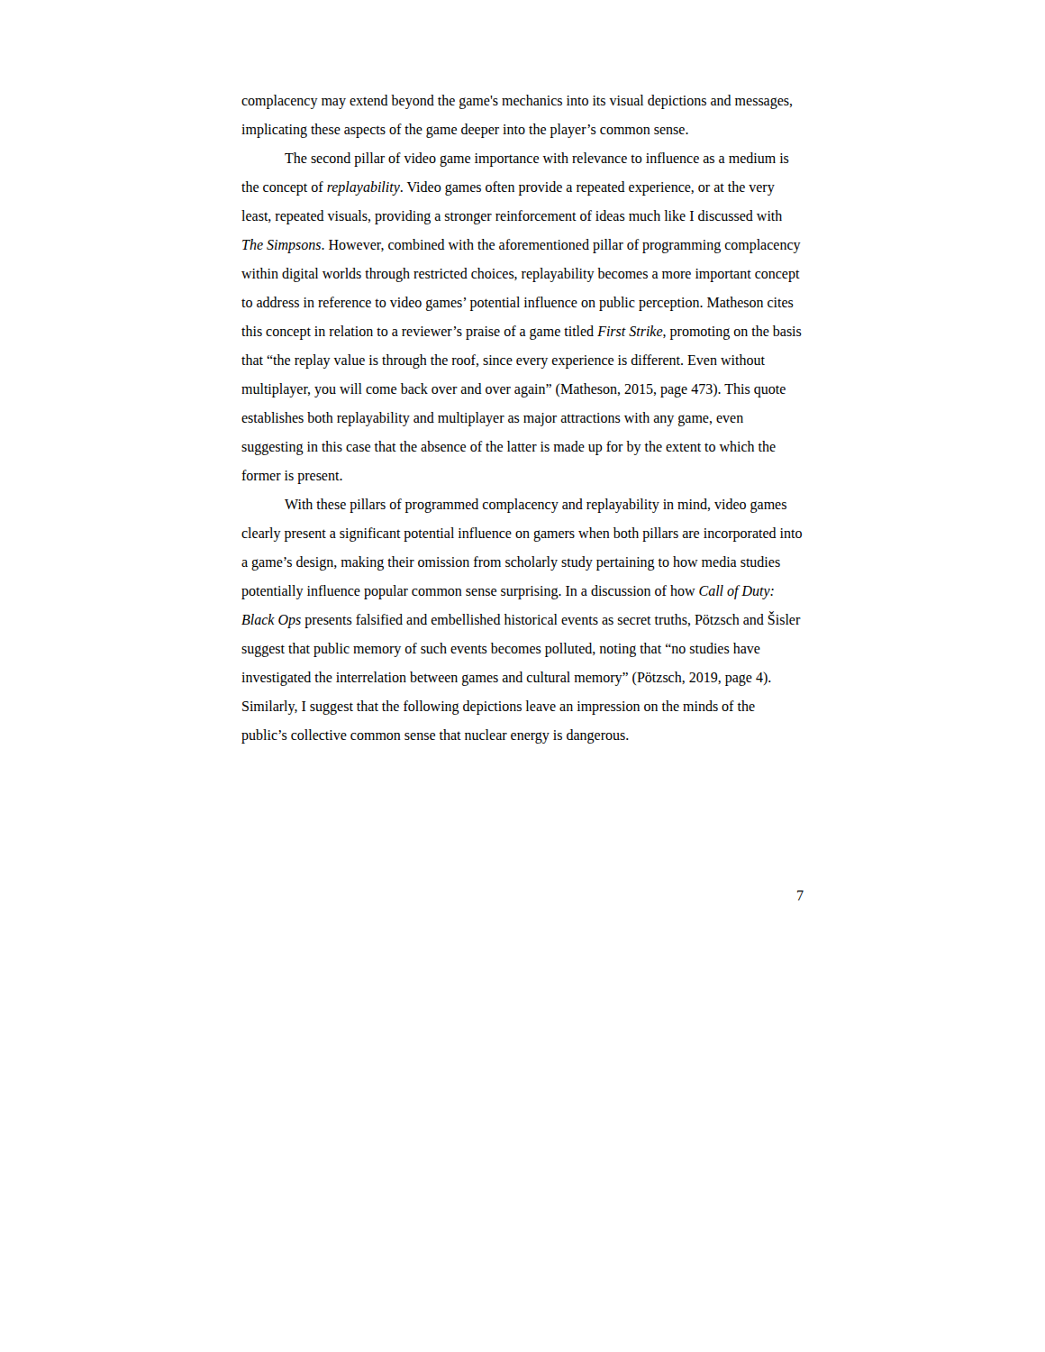complacency may extend beyond the game's mechanics into its visual depictions and messages, implicating these aspects of the game deeper into the player’s common sense.
The second pillar of video game importance with relevance to influence as a medium is the concept of replayability. Video games often provide a repeated experience, or at the very least, repeated visuals, providing a stronger reinforcement of ideas much like I discussed with The Simpsons. However, combined with the aforementioned pillar of programming complacency within digital worlds through restricted choices, replayability becomes a more important concept to address in reference to video games’ potential influence on public perception. Matheson cites this concept in relation to a reviewer’s praise of a game titled First Strike, promoting on the basis that “the replay value is through the roof, since every experience is different. Even without multiplayer, you will come back over and over again” (Matheson, 2015, page 473). This quote establishes both replayability and multiplayer as major attractions with any game, even suggesting in this case that the absence of the latter is made up for by the extent to which the former is present.
With these pillars of programmed complacency and replayability in mind, video games clearly present a significant potential influence on gamers when both pillars are incorporated into a game’s design, making their omission from scholarly study pertaining to how media studies potentially influence popular common sense surprising. In a discussion of how Call of Duty: Black Ops presents falsified and embellished historical events as secret truths, Pötzsch and Šisler suggest that public memory of such events becomes polluted, noting that “no studies have investigated the interrelation between games and cultural memory” (Pötzsch, 2019, page 4). Similarly, I suggest that the following depictions leave an impression on the minds of the public’s collective common sense that nuclear energy is dangerous.
7